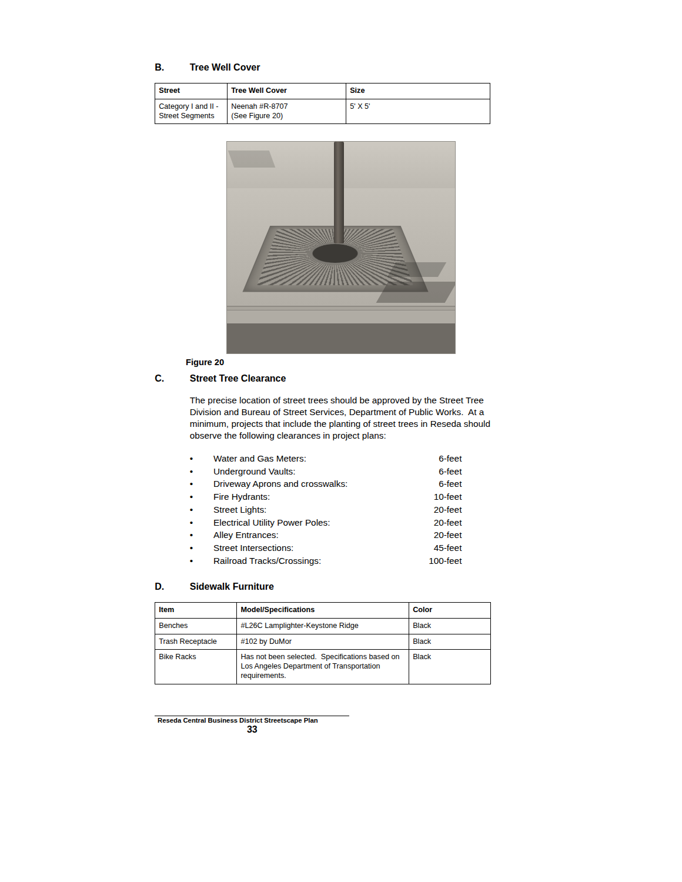B. Tree Well Cover
| Street | Tree Well Cover | Size |
| --- | --- | --- |
| Category I and II - Street Segments | Neenah #R-8707 (See Figure 20) | 5' X 5' |
Figure 20
C. Street Tree Clearance
The precise location of street trees should be approved by the Street Tree Division and Bureau of Street Services, Department of Public Works. At a minimum, projects that include the planting of street trees in Reseda should observe the following clearances in project plans:
•Water and Gas Meters: 6-feet
•Underground Vaults: 6-feet
•Driveway Aprons and crosswalks: 6-feet
•Fire Hydrants: 10-feet
•Street Lights: 20-feet
•Electrical Utility Power Poles: 20-feet
•Alley Entrances: 20-feet
•Street Intersections: 45-feet
•Railroad Tracks/Crossings: 100-feet
D. Sidewalk Furniture
| Item | Model/Specifications | Color |
| --- | --- | --- |
| Benches | #L26C Lamplighter-Keystone Ridge | Black |
| Trash Receptacle | #102 by DuMor | Black |
| Bike Racks | Has not been selected. Specifications based on Los Angeles Department of Transportation requirements. | Black |
Reseda Central Business District Streetscape Plan
33